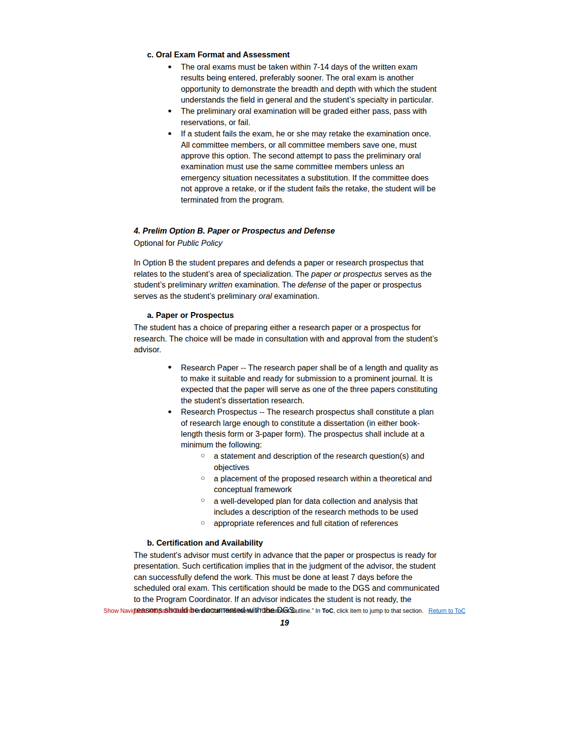c. Oral Exam Format and Assessment
The oral exams must be taken within 7-14 days of the written exam results being entered, preferably sooner. The oral exam is another opportunity to demonstrate the breadth and depth with which the student understands the field in general and the student’s specialty in particular.
The preliminary oral examination will be graded either pass, pass with reservations, or fail.
If a student fails the exam, he or she may retake the examination once. All committee members, or all committee members save one, must approve this option. The second attempt to pass the preliminary oral examination must use the same committee members unless an emergency situation necessitates a substitution. If the committee does not approve a retake, or if the student fails the retake, the student will be terminated from the program.
4. Prelim Option B. Paper or Prospectus and Defense
Optional for Public Policy
In Option B the student prepares and defends a paper or research prospectus that relates to the student’s area of specialization. The paper or prospectus serves as the student’s preliminary written examination. The defense of the paper or prospectus serves as the student’s preliminary oral examination.
a. Paper or Prospectus
The student has a choice of preparing either a research paper or a prospectus for research. The choice will be made in consultation with and approval from the student’s advisor.
Research Paper -- The research paper shall be of a length and quality as to make it suitable and ready for submission to a prominent journal. It is expected that the paper will serve as one of the three papers constituting the student’s dissertation research.
Research Prospectus -- The research prospectus shall constitute a plan of research large enough to constitute a dissertation (in either book-length thesis form or 3-paper form). The prospectus shall include at a minimum the following:
a statement and description of the research question(s) and objectives
a placement of the proposed research within a theoretical and conceptual framework
a well-developed plan for data collection and analysis that includes a description of the research methods to be used
appropriate references and full citation of references
b. Certification and Availability
The student's advisor must certify in advance that the paper or prospectus is ready for presentation. Such certification implies that in the judgment of the advisor, the student can successfully defend the work. This must be done at least 7 days before the scheduled oral exam. This certification should be made to the DGS and communicated to the Program Coordinator. If an advisor indicates the student is not ready, the reasons should be documented with the DGS.
Show Navigable left panel Outline under the Tools menu > “Document Outline.” In ToC, click item to jump to that section. Return to ToC
19